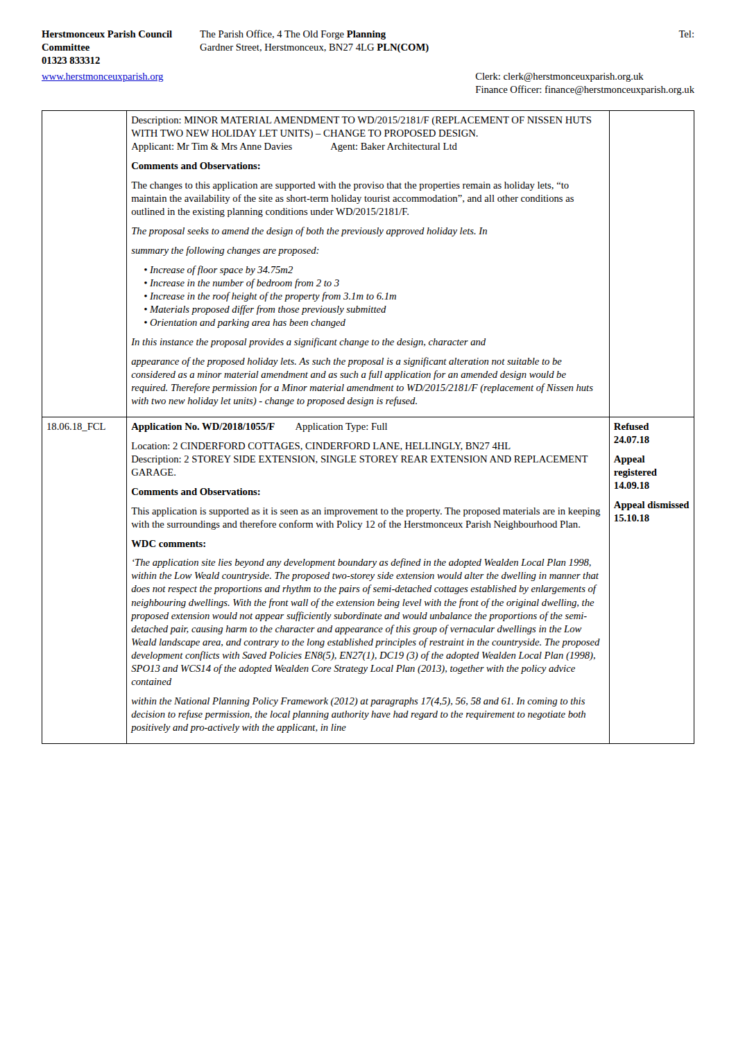Herstmonceux Parish Council
Committee
01323 833312
The Parish Office, 4 The Old Forge Planning
Gardner Street, Herstmonceux, BN27 4LG PLN(COM)
Tel:
www.herstmonceuxparish.org
Clerk: clerk@herstmonceuxparish.org.uk
Finance Officer: finance@herstmonceuxparish.org.uk
| | Description: MINOR MATERIAL AMENDMENT TO WD/2015/2181/F (REPLACEMENT OF NISSEN HUTS WITH TWO NEW HOLIDAY LET UNITS) – CHANGE TO PROPOSED DESIGN. Applicant: Mr Tim & Mrs Anne Davies Agent: Baker Architectural Ltd Comments and Observations: The changes to this application are supported with the proviso that the properties remain as holiday lets, “to maintain the availability of the site as short-term holiday tourist accommodation”, and all other conditions as outlined in the existing planning conditions under WD/2015/2181/F. The proposal seeks to amend the design of both the previously approved holiday lets. In summary the following changes are proposed: Increase of floor space by 34.75m2 Increase in the number of bedroom from 2 to 3 Increase in the roof height of the property from 3.1m to 6.1m Materials proposed differ from those previously submitted Orientation and parking area has been changed In this instance the proposal provides a significant change to the design, character and appearance of the proposed holiday lets. As such the proposal is a significant alteration not suitable to be considered as a minor material amendment and as such a full application for an amended design would be required. Therefore permission for a Minor material amendment to WD/2015/2181/F (replacement of Nissen huts with two new holiday let units) - change to proposed design is refused. | |
| 18.06.18_FCL | Application No. WD/2018/1055/F Application Type: Full Location: 2 CINDERFORD COTTAGES, CINDERFORD LANE, HELLINGLY, BN27 4HL Description: 2 STOREY SIDE EXTENSION, SINGLE STOREY REAR EXTENSION AND REPLACEMENT GARAGE. Comments and Observations: This application is supported as it is seen as an improvement to the property. The proposed materials are in keeping with the surroundings and therefore conform with Policy 12 of the Herstmonceux Parish Neighbourhood Plan. WDC comments: ‘The application site lies beyond any development boundary as defined in the adopted Wealden Local Plan 1998, within the Low Weald countryside. The proposed two-storey side extension would alter the dwelling in manner that does not respect the proportions and rhythm to the pairs of semi-detached cottages established by enlargements of neighbouring dwellings. With the front wall of the extension being level with the front of the original dwelling, the proposed extension would not appear sufficiently subordinate and would unbalance the proportions of the semi-detached pair, causing harm to the character and appearance of this group of vernacular dwellings in the Low Weald landscape area, and contrary to the long established principles of restraint in the countryside. The proposed development conflicts with Saved Policies EN8(5), EN27(1), DC19 (3) of the adopted Wealden Local Plan (1998), SPO13 and WCS14 of the adopted Wealden Core Strategy Local Plan (2013), together with the policy advice contained within the National Planning Policy Framework (2012) at paragraphs 17(4,5), 56, 58 and 61. In coming to this decision to refuse permission, the local planning authority have had regard to the requirement to negotiate both positively and pro-actively with the applicant, in line | Refused 24.07.18 Appeal registered 14.09.18 Appeal dismissed 15.10.18 |